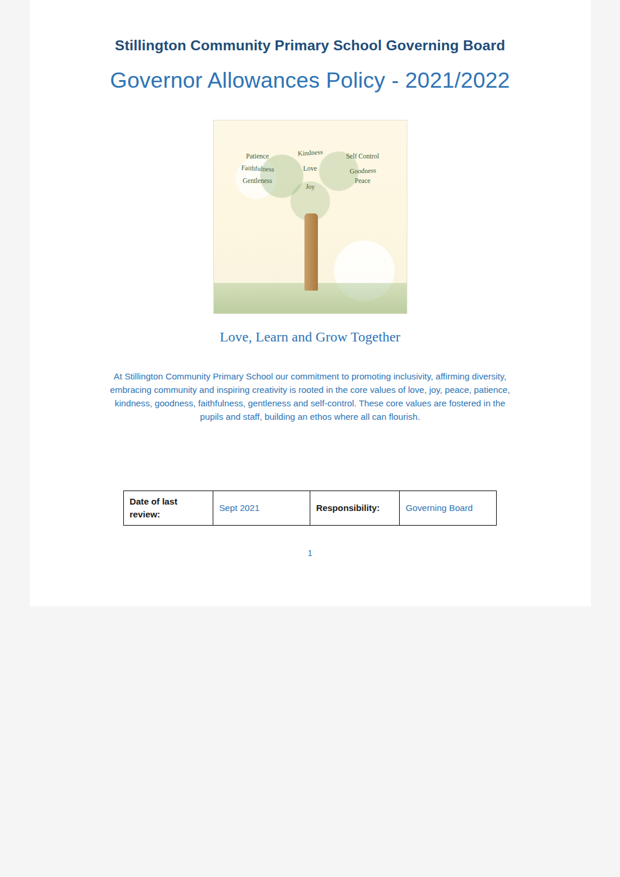Stillington Community Primary School Governing Board
Governor Allowances Policy - 2021/2022
Patience Kindness Self Control Faithfulness Love Goodness Gentleness Joy Peace
Love, Learn and Grow Together
At Stillington Community Primary School our commitment to promoting inclusivity, affirming diversity, embracing community and inspiring creativity is rooted in the core values of love, joy, peace, patience, kindness, goodness, faithfulness, gentleness and self-control. These core values are fostered in the pupils and staff, building an ethos where all can flourish.
| Date of last review: | Sept 2021 | Responsibility: | Governing Board |
1